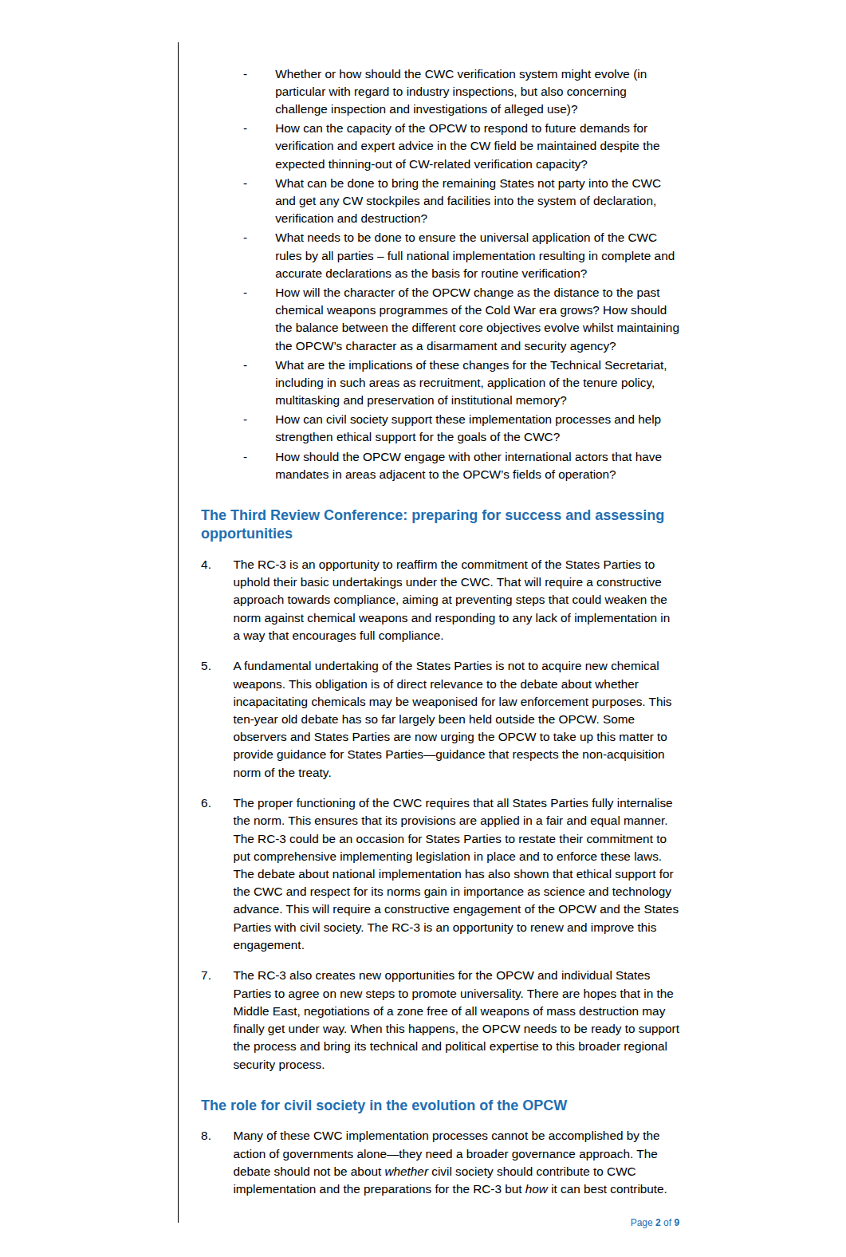Whether or how should the CWC verification system might evolve (in particular with regard to industry inspections, but also concerning challenge inspection and investigations of alleged use)?
How can the capacity of the OPCW to respond to future demands for verification and expert advice in the CW field be maintained despite the expected thinning-out of CW-related verification capacity?
What can be done to bring the remaining States not party into the CWC and get any CW stockpiles and facilities into the system of declaration, verification and destruction?
What needs to be done to ensure the universal application of the CWC rules by all parties – full national implementation resulting in complete and accurate declarations as the basis for routine verification?
How will the character of the OPCW change as the distance to the past chemical weapons programmes of the Cold War era grows? How should the balance between the different core objectives evolve whilst maintaining the OPCW’s character as a disarmament and security agency?
What are the implications of these changes for the Technical Secretariat, including in such areas as recruitment, application of the tenure policy, multitasking and preservation of institutional memory?
How can civil society support these implementation processes and help strengthen ethical support for the goals of the CWC?
How should the OPCW engage with other international actors that have mandates in areas adjacent to the OPCW’s fields of operation?
The Third Review Conference: preparing for success and assessing opportunities
The RC-3 is an opportunity to reaffirm the commitment of the States Parties to uphold their basic undertakings under the CWC. That will require a constructive approach towards compliance, aiming at preventing steps that could weaken the norm against chemical weapons and responding to any lack of implementation in a way that encourages full compliance.
A fundamental undertaking of the States Parties is not to acquire new chemical weapons. This obligation is of direct relevance to the debate about whether incapacitating chemicals may be weaponised for law enforcement purposes. This ten-year old debate has so far largely been held outside the OPCW. Some observers and States Parties are now urging the OPCW to take up this matter to provide guidance for States Parties—guidance that respects the non-acquisition norm of the treaty.
The proper functioning of the CWC requires that all States Parties fully internalise the norm. This ensures that its provisions are applied in a fair and equal manner. The RC-3 could be an occasion for States Parties to restate their commitment to put comprehensive implementing legislation in place and to enforce these laws. The debate about national implementation has also shown that ethical support for the CWC and respect for its norms gain in importance as science and technology advance. This will require a constructive engagement of the OPCW and the States Parties with civil society. The RC-3 is an opportunity to renew and improve this engagement.
The RC-3 also creates new opportunities for the OPCW and individual States Parties to agree on new steps to promote universality. There are hopes that in the Middle East, negotiations of a zone free of all weapons of mass destruction may finally get under way. When this happens, the OPCW needs to be ready to support the process and bring its technical and political expertise to this broader regional security process.
The role for civil society in the evolution of the OPCW
Many of these CWC implementation processes cannot be accomplished by the action of governments alone—they need a broader governance approach. The debate should not be about whether civil society should contribute to CWC implementation and the preparations for the RC-3 but how it can best contribute.
Page 2 of 9